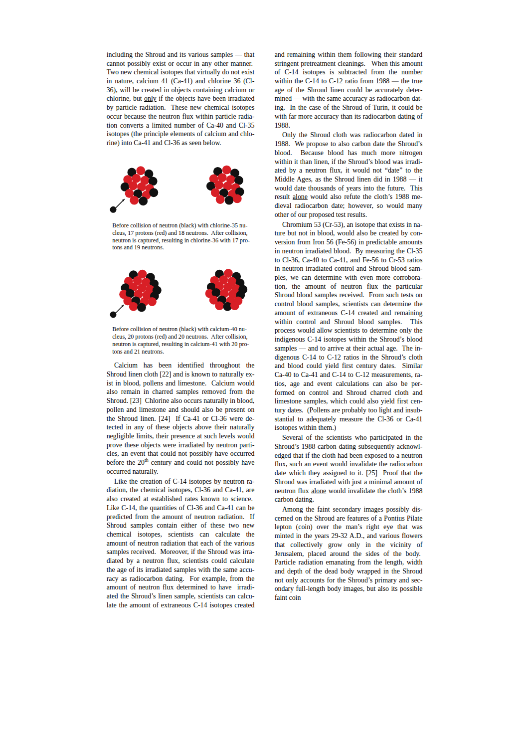including the Shroud and its various samples — that cannot possibly exist or occur in any other manner. Two new chemical isotopes that virtually do not exist in nature, calcium 41 (Ca-41) and chlorine 36 (Cl-36), will be created in objects containing calcium or chlorine, but only if the objects have been irradiated by particle radiation. These new chemical isotopes occur because the neutron flux within particle radiation converts a limited number of Ca-40 and Cl-35 isotopes (the principle elements of calcium and chlorine) into Ca-41 and Cl-36 as seen below.
Before collision of neutron (black) with chlorine-35 nucleus, 17 protons (red) and 18 neutrons. After collision, neutron is captured, resulting in chlorine-36 with 17 protons and 19 neutrons.
Before collision of neutron (black) with calcium-40 nucleus, 20 protons (red) and 20 neutrons. After collision, neutron is captured, resulting in calcium-41 with 20 protons and 21 neutrons.
Calcium has been identified throughout the Shroud linen cloth [22] and is known to naturally exist in blood, pollens and limestone. Calcium would also remain in charred samples removed from the Shroud. [23] Chlorine also occurs naturally in blood, pollen and limestone and should also be present on the Shroud linen. [24] If Ca-41 or Cl-36 were detected in any of these objects above their naturally negligible limits, their presence at such levels would prove these objects were irradiated by neutron particles, an event that could not possibly have occurred before the 20th century and could not possibly have occurred naturally.
Like the creation of C-14 isotopes by neutron radiation, the chemical isotopes, Cl-36 and Ca-41, are also created at established rates known to science. Like C-14, the quantities of Cl-36 and Ca-41 can be predicted from the amount of neutron radiation. If Shroud samples contain either of these two new chemical isotopes, scientists can calculate the amount of neutron radiation that each of the various samples received. Moreover, if the Shroud was irradiated by a neutron flux, scientists could calculate the age of its irradiated samples with the same accuracy as radiocarbon dating. For example, from the amount of neutron flux determined to have irradiated the Shroud’s linen sample, scientists can calculate the amount of extraneous C-14 isotopes created and remaining within them following their standard stringent pretreatment cleanings. When this amount of C-14 isotopes is subtracted from the number within the C-14 to C-12 ratio from 1988 — the true age of the Shroud linen could be accurately determined — with the same accuracy as radiocarbon dating. In the case of the Shroud of Turin, it could be with far more accuracy than its radiocarbon dating of 1988.
Only the Shroud cloth was radiocarbon dated in 1988. We propose to also carbon date the Shroud’s blood. Because blood has much more nitrogen within it than linen, if the Shroud’s blood was irradiated by a neutron flux, it would not “date” to the Middle Ages, as the Shroud linen did in 1988 — it would date thousands of years into the future. This result alone would also refute the cloth’s 1988 medieval radiocarbon date; however, so would many other of our proposed test results.
Chromium 53 (Cr-53), an isotope that exists in nature but not in blood, would also be created by conversion from Iron 56 (Fe-56) in predictable amounts in neutron irradiated blood. By measuring the Cl-35 to Cl-36, Ca-40 to Ca-41, and Fe-56 to Cr-53 ratios in neutron irradiated control and Shroud blood samples, we can determine with even more corroboration, the amount of neutron flux the particular Shroud blood samples received. From such tests on control blood samples, scientists can determine the amount of extraneous C-14 created and remaining within control and Shroud blood samples. This process would allow scientists to determine only the indigenous C-14 isotopes within the Shroud’s blood samples — and to arrive at their actual age. The indigenous C-14 to C-12 ratios in the Shroud’s cloth and blood could yield first century dates. Similar Ca-40 to Ca-41 and C-14 to C-12 measurements, ratios, age and event calculations can also be performed on control and Shroud charred cloth and limestone samples, which could also yield first century dates. (Pollens are probably too light and insubstantial to adequately measure the Cl-36 or Ca-41 isotopes within them.)
Several of the scientists who participated in the Shroud’s 1988 carbon dating subsequently acknowledged that if the cloth had been exposed to a neutron flux, such an event would invalidate the radiocarbon date which they assigned to it. [25] Proof that the Shroud was irradiated with just a minimal amount of neutron flux alone would invalidate the cloth’s 1988 carbon dating.
Among the faint secondary images possibly discerned on the Shroud are features of a Pontius Pilate lepton (coin) over the man’s right eye that was minted in the years 29-32 A.D., and various flowers that collectively grow only in the vicinity of Jerusalem, placed around the sides of the body. Particle radiation emanating from the length, width and depth of the dead body wrapped in the Shroud not only accounts for the Shroud’s primary and secondary full-length body images, but also its possible faint coin